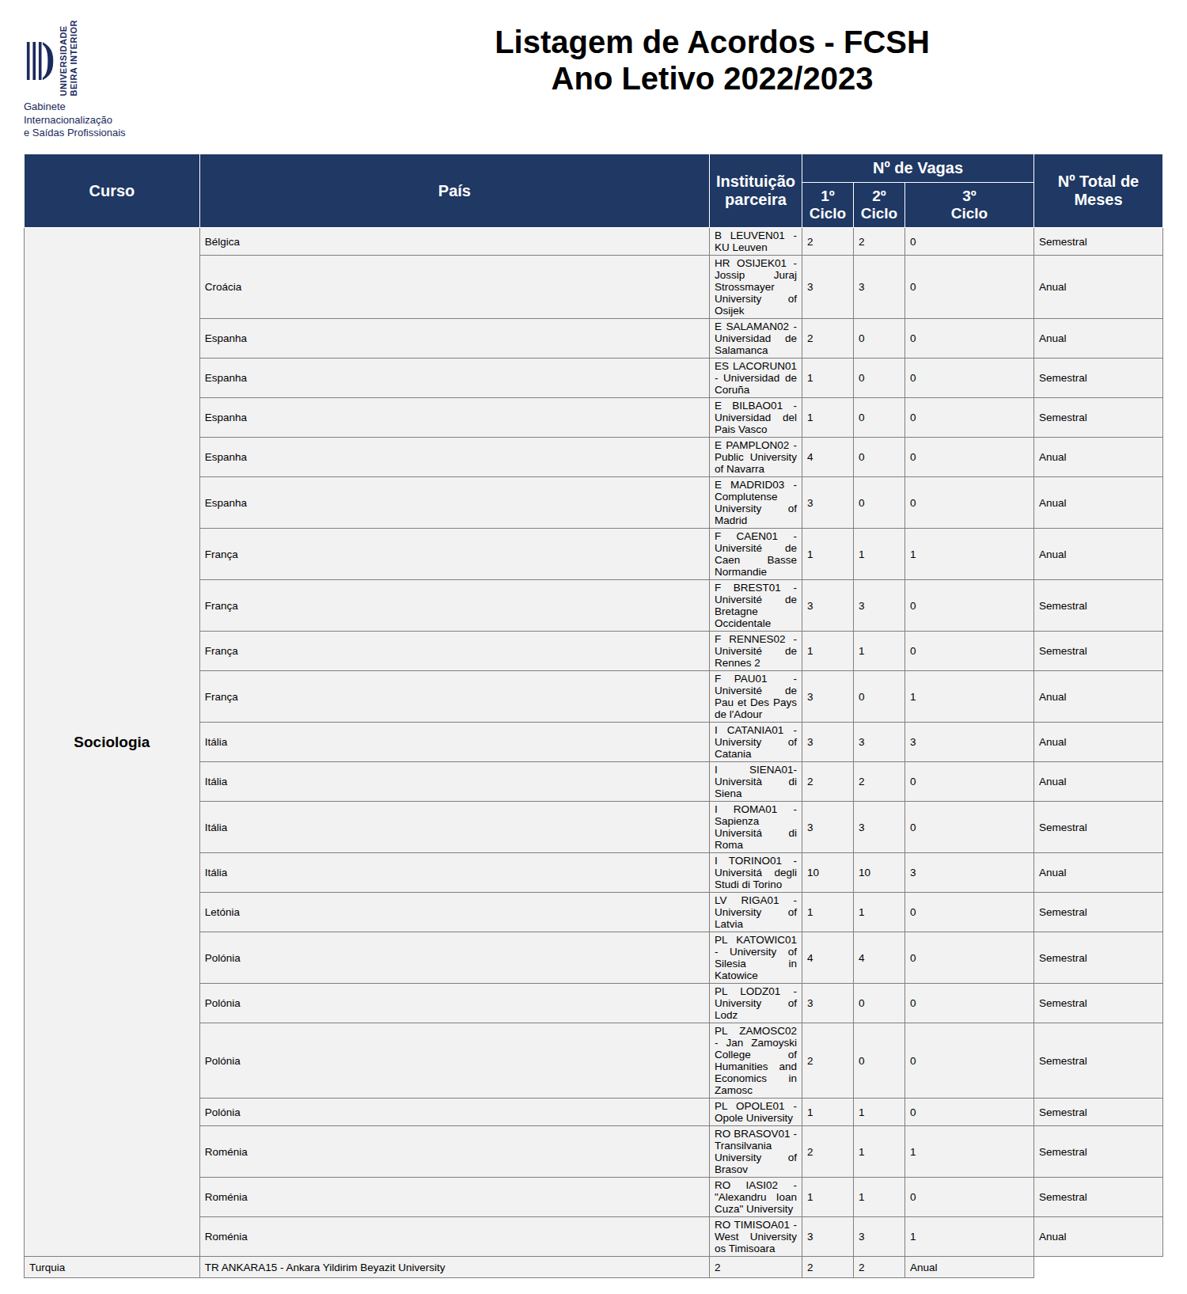|||)
Universidade
Beira Interior
Gabinete
Internacionalização
e Saídas Profissionais
Listagem de Acordos - FCSH
Ano Letivo 2022/2023
| Curso | País | Instituição parceira | Nº de Vagas | Nº Total de Meses |
| --- | --- | --- | --- | --- |
| 1º Ciclo | 2º Ciclo | 3º Ciclo |
| Sociologia | Bélgica | B LEUVEN01 - KU Leuven | 2 | 2 | 0 | Semestral |
| Croácia | HR OSIJEK01 - Jossip Juraj Strossmayer University of Osijek | 3 | 3 | 0 | Anual |
| Espanha | E SALAMAN02 - Universidad de Salamanca | 2 | 0 | 0 | Anual |
| Espanha | ES LACORUN01 - Universidad de Coruña | 1 | 0 | 0 | Semestral |
| Espanha | E BILBAO01 - Universidad del Pais Vasco | 1 | 0 | 0 | Semestral |
| Espanha | E PAMPLON02 - Public University of Navarra | 4 | 0 | 0 | Anual |
| Espanha | E MADRID03 - Complutense University of Madrid | 3 | 0 | 0 | Anual |
| França | F CAEN01 - Université de Caen Basse Normandie | 1 | 1 | 1 | Anual |
| França | F BREST01 - Université de Bretagne Occidentale | 3 | 3 | 0 | Semestral |
| França | F RENNES02 - Université de Rennes 2 | 1 | 1 | 0 | Semestral |
| França | F PAU01 - Université de Pau et Des Pays de l'Adour | 3 | 0 | 1 | Anual |
| Itália | I CATANIA01 - University of Catania | 3 | 3 | 3 | Anual |
| Itália | I SIENA01- Università di Siena | 2 | 2 | 0 | Anual |
| Itália | I ROMA01 - Sapienza Universitá di Roma | 3 | 3 | 0 | Semestral |
| Itália | I TORINO01 - Universitá degli Studi di Torino | 10 | 10 | 3 | Anual |
| Letónia | LV RIGA01 - University of Latvia | 1 | 1 | 0 | Semestral |
| Polónia | PL KATOWIC01 - University of Silesia in Katowice | 4 | 4 | 0 | Semestral |
| Polónia | PL LODZ01 - University of Lodz | 3 | 0 | 0 | Semestral |
| Polónia | PL ZAMOSC02 - Jan Zamoyski College of Humanities and Economics in Zamosc | 2 | 0 | 0 | Semestral |
| Polónia | PL OPOLE01 - Opole University | 1 | 1 | 0 | Semestral |
| Roménia | RO BRASOV01 - Transilvania University of Brasov | 2 | 1 | 1 | Semestral |
| Roménia | RO IASI02 - "Alexandru Ioan Cuza" University | 1 | 1 | 0 | Semestral |
| Roménia | RO TIMISOA01 - West University os Timisoara | 3 | 3 | 1 | Anual |
| Turquia | TR ANKARA15 - Ankara Yildirim Beyazit University | 2 | 2 | 2 | Anual |